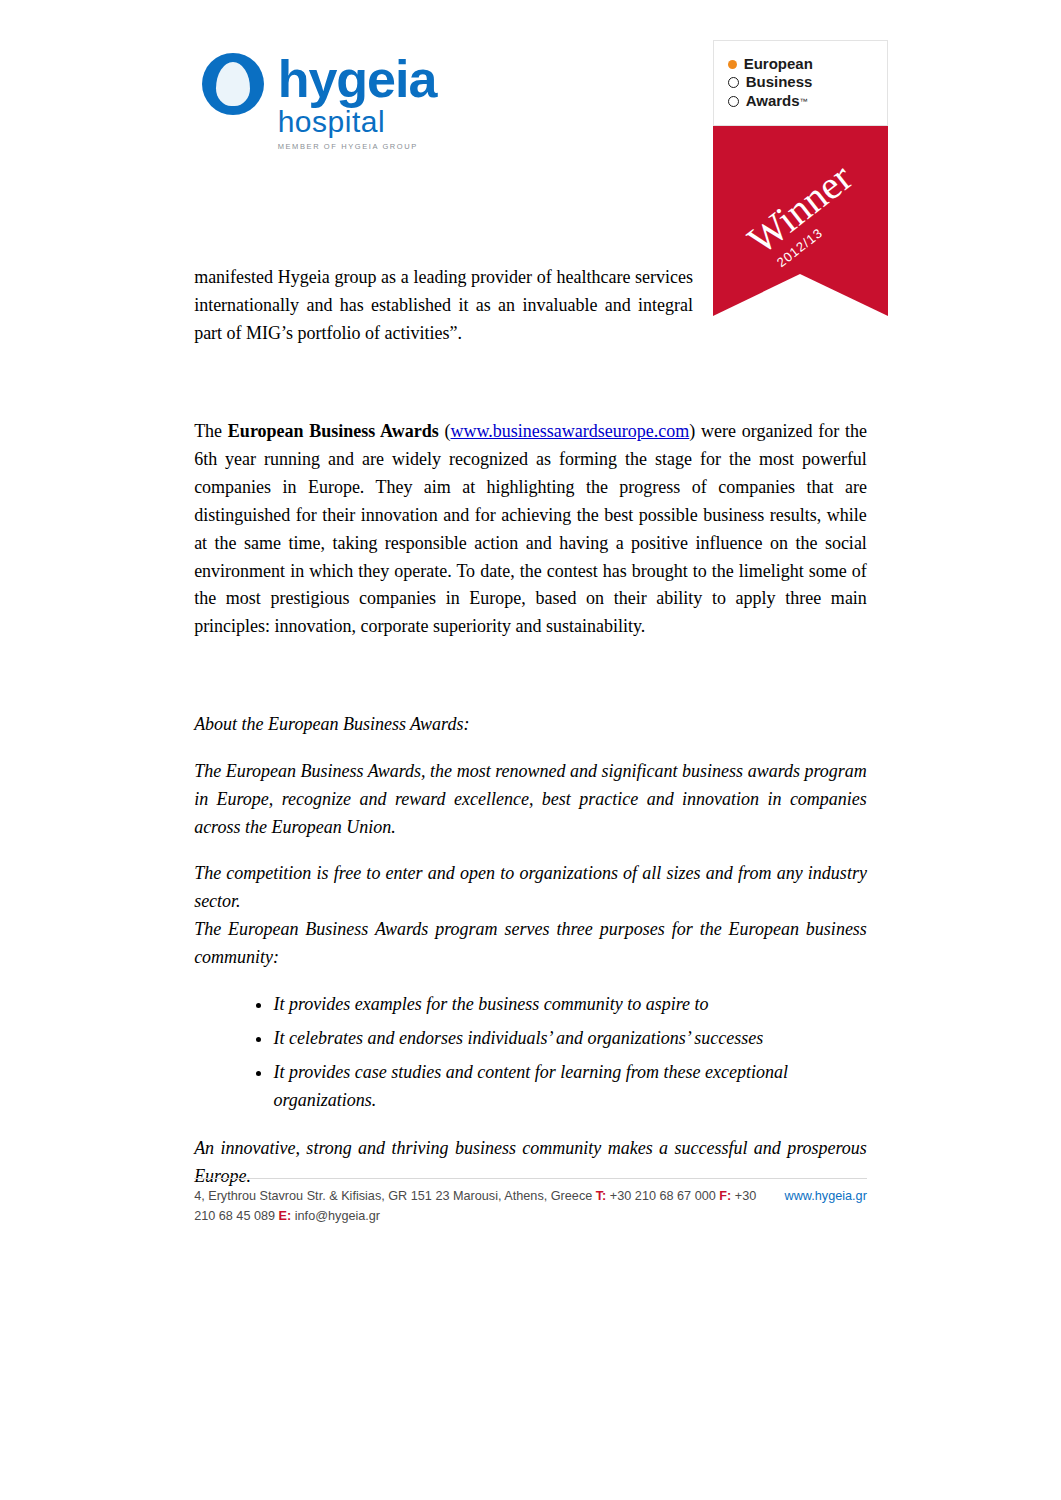hygeia
hospital
Member of Hygeia Group
European
Business
Awards™
Winner
2012/13
manifested Hygeia group as a leading provider of healthcare services internationally and has established it as an invaluable and integral part of MIG’s portfolio of activities”.
The European Business Awards (www.businessawardseurope.com) were organized for the 6th year running and are widely recognized as forming the stage for the most powerful companies in Europe. They aim at highlighting the progress of companies that are distinguished for their innovation and for achieving the best possible business results, while at the same time, taking responsible action and having a positive influence on the social environment in which they operate. To date, the contest has brought to the limelight some of the most prestigious companies in Europe, based on their ability to apply three main principles: innovation, corporate superiority and sustainability.
About the European Business Awards:
The European Business Awards, the most renowned and significant business awards program in Europe, recognize and reward excellence, best practice and innovation in companies across the European Union.
The competition is free to enter and open to organizations of all sizes and from any industry sector.
The European Business Awards program serves three purposes for the European business community:
It provides examples for the business community to aspire to
It celebrates and endorses individuals’ and organizations’ successes
It provides case studies and content for learning from these exceptional organizations.
An innovative, strong and thriving business community makes a successful and prosperous Europe.
4, Erythrou Stavrou Str. & Kifisias, GR 151 23 Marousi, Athens, Greece T: +30 210 68 67 000 F: +30 210 68 45 089 E: info@hygeia.gr
www.hygeia.gr